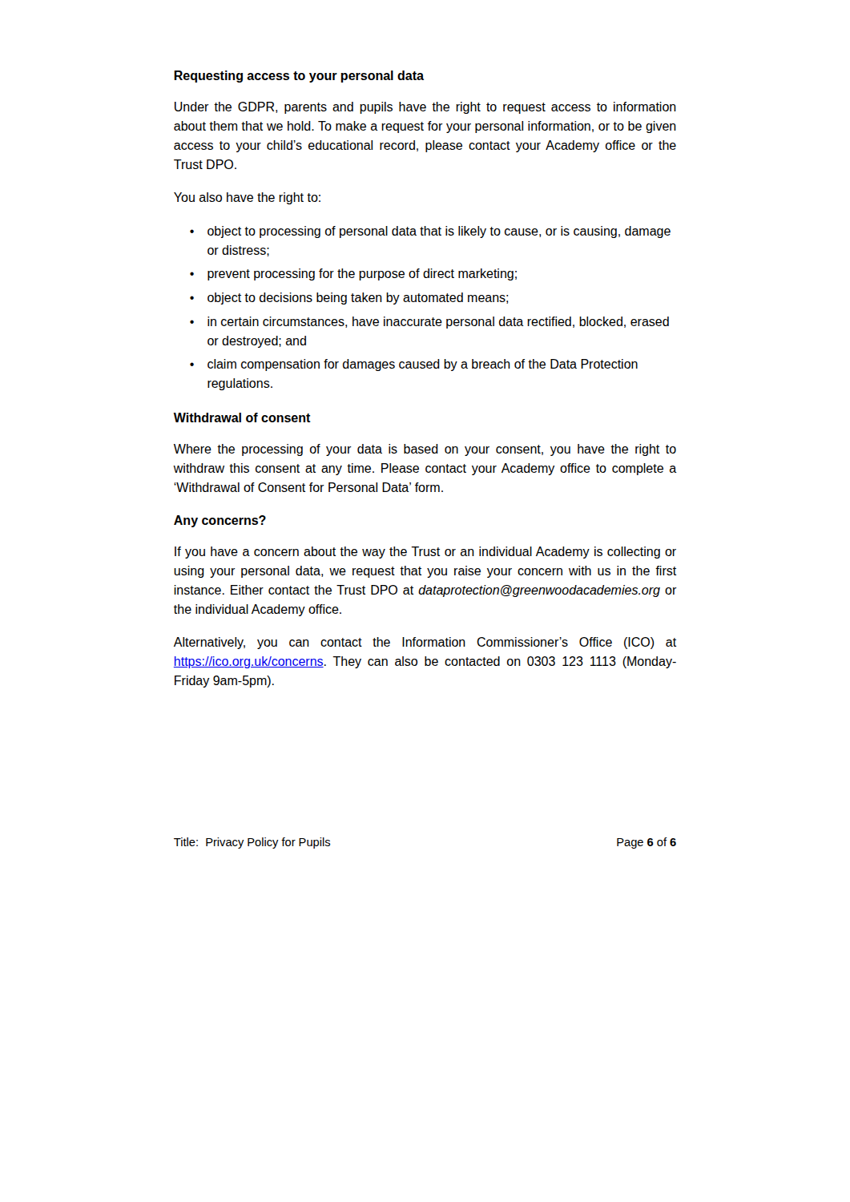Requesting access to your personal data
Under the GDPR, parents and pupils have the right to request access to information about them that we hold. To make a request for your personal information, or to be given access to your child’s educational record, please contact your Academy office or the Trust DPO.
You also have the right to:
object to processing of personal data that is likely to cause, or is causing, damage or distress;
prevent processing for the purpose of direct marketing;
object to decisions being taken by automated means;
in certain circumstances, have inaccurate personal data rectified, blocked, erased or destroyed; and
claim compensation for damages caused by a breach of the Data Protection regulations.
Withdrawal of consent
Where the processing of your data is based on your consent, you have the right to withdraw this consent at any time. Please contact your Academy office to complete a ‘Withdrawal of Consent for Personal Data’ form.
Any concerns?
If you have a concern about the way the Trust or an individual Academy is collecting or using your personal data, we request that you raise your concern with us in the first instance. Either contact the Trust DPO at dataprotection@greenwoodacademies.org or the individual Academy office.
Alternatively, you can contact the Information Commissioner’s Office (ICO) at https://ico.org.uk/concerns. They can also be contacted on 0303 123 1113 (Monday-Friday 9am-5pm).
Title: Privacy Policy for Pupils
Page 6 of 6